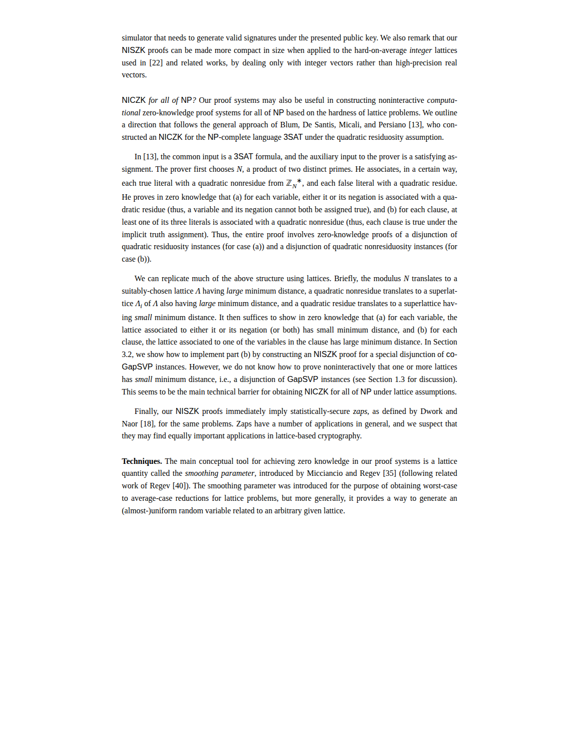simulator that needs to generate valid signatures under the presented public key. We also remark that our NISZK proofs can be made more compact in size when applied to the hard-on-average integer lattices used in [22] and related works, by dealing only with integer vectors rather than high-precision real vectors.
NICZK for all of NP? Our proof systems may also be useful in constructing noninteractive computational zero-knowledge proof systems for all of NP based on the hardness of lattice problems. We outline a direction that follows the general approach of Blum, De Santis, Micali, and Persiano [13], who constructed an NICZK for the NP-complete language 3SAT under the quadratic residuosity assumption.
In [13], the common input is a 3SAT formula, and the auxiliary input to the prover is a satisfying assignment. The prover first chooses N, a product of two distinct primes. He associates, in a certain way, each true literal with a quadratic nonresidue from ℤN∗, and each false literal with a quadratic residue. He proves in zero knowledge that (a) for each variable, either it or its negation is associated with a quadratic residue (thus, a variable and its negation cannot both be assigned true), and (b) for each clause, at least one of its three literals is associated with a quadratic nonresidue (thus, each clause is true under the implicit truth assignment). Thus, the entire proof involves zero-knowledge proofs of a disjunction of quadratic residuosity instances (for case (a)) and a disjunction of quadratic nonresiduosity instances (for case (b)).
We can replicate much of the above structure using lattices. Briefly, the modulus N translates to a suitably-chosen lattice Λ having large minimum distance, a quadratic nonresidue translates to a superlattice Λi of Λ also having large minimum distance, and a quadratic residue translates to a superlattice having small minimum distance. It then suffices to show in zero knowledge that (a) for each variable, the lattice associated to either it or its negation (or both) has small minimum distance, and (b) for each clause, the lattice associated to one of the variables in the clause has large minimum distance. In Section 3.2, we show how to implement part (b) by constructing an NISZK proof for a special disjunction of coGapSVP instances. However, we do not know how to prove noninteractively that one or more lattices has small minimum distance, i.e., a disjunction of GapSVP instances (see Section 1.3 for discussion). This seems to be the main technical barrier for obtaining NICZK for all of NP under lattice assumptions.
Finally, our NISZK proofs immediately imply statistically-secure zaps, as defined by Dwork and Naor [18], for the same problems. Zaps have a number of applications in general, and we suspect that they may find equally important applications in lattice-based cryptography.
Techniques. The main conceptual tool for achieving zero knowledge in our proof systems is a lattice quantity called the smoothing parameter, introduced by Micciancio and Regev [35] (following related work of Regev [40]). The smoothing parameter was introduced for the purpose of obtaining worst-case to average-case reductions for lattice problems, but more generally, it provides a way to generate an (almost-)uniform random variable related to an arbitrary given lattice.